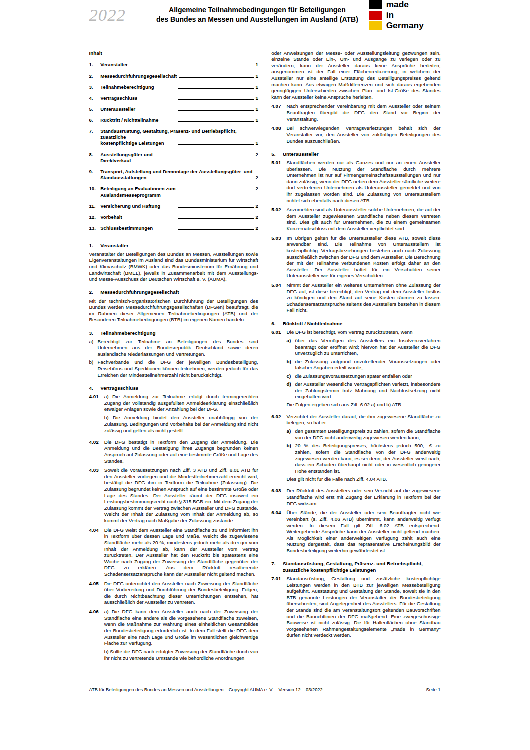2022
Allgemeine Teilnahmebedingungen für Beteiligungen
des Bundes an Messen und Ausstellungen im Ausland (ATB)
made
in
Germany
Inhalt
1. Veranstalter 1
2. Messedurchführungsgesellschaft 1
3. Teilnahmeberechtigung 1
4. Vertragsschluss 1
5. Unteraussteller 1
6. Rücktritt / Nichtteilnahme 1
7. Standausrüstung, Gestaltung, Präsenz- und Betriebspflicht, zusätzliche
kostenpflichtige Leistungen 1
8. Ausstellungsgüter und Direktverkauf 2
9. Transport, Aufstellung und Demontage der Ausstellungsgüter und
Standausstattungen 2
10. Beteiligung an Evaluationen zum Auslandsmesseprogramm 2
11. Versicherung und Haftung 2
12. Vorbehalt 2
13. Schlussbestimmungen 2
1. Veranstalter
Veranstalter der Beteiligungen des Bundes an Messen, Ausstellungen sowie Eigenveranstaltungen im Ausland sind das Bundesministerium für Wirtschaft und Klimaschutz (BMWK) oder das Bundesministerium für Ernährung und Landwirtschaft (BMEL), jeweils in Zusammenarbeit mit dem Ausstellungs- und Messe-Ausschuss der Deutschen Wirtschaft e. V. (AUMA).
2. Messedurchführungsgesellschaft
Mit der technisch-organisatorischen Durchführung der Beteiligungen des Bundes werden Messedurchführungsgesellschaften (DFGen) beauftragt, die im Rahmen dieser Allgemeinen Teilnahmebedingungen (ATB) und der Besonderen Teilnahmebedingungen (BTB) im eigenen Namen handeln.
3. Teilnahmeberechtigung
a) Berechtigt zur Teilnahme an Beteiligungen des Bundes sind Unternehmen aus der Bundesrepublik Deutschland sowie deren ausländische Niederlassungen und Vertretungen.
b) Fachverbände und die DFG der jeweiligen Bundesbeteiligung, Reisebüros und Speditionen können teilnehmen, werden jedoch für das Erreichen der Mindestteilnehmerzahl nicht berücksichtigt.
4. Vertragsschluss
4.01
a) Die Anmeldung zur Teilnahme erfolgt durch termingerechten Zugang der vollständig ausgefüllten Anmeldeerklärung einschließlich etwaiger Anlagen sowie der Anzahlung bei der DFG.
b) Die Anmeldung bindet den Aussteller unabhängig von der Zulassung. Bedingungen und Vorbehalte bei der Anmeldung sind nicht zulässig und gelten als nicht gestellt.
4.02
Die DFG bestätigt in Textform den Zugang der Anmeldung. Die Anmeldung und die Bestätigung ihres Zugangs begründen keinen Anspruch auf Zulassung oder auf eine bestimmte Größe und Lage des Standes.
4.03
Soweit die Voraussetzungen nach Ziff. 3 ATB und Ziff. 8.01 ATB für den Aussteller vorliegen und die Mindestteilnehmerzahl erreicht wird, bestätigt die DFG ihm in Textform die Teilnahme (Zulassung). Die Zulassung begründet keinen Anspruch auf eine bestimmte Größe oder Lage des Standes. Der Aussteller räumt der DFG insoweit ein Leistungsbestimmungsrecht nach § 315 BGB ein. Mit dem Zugang der Zulassung kommt der Vertrag zwischen Aussteller und DFG zustande. Weicht der Inhalt der Zulassung vom Inhalt der Anmeldung ab, so kommt der Vertrag nach Maßgabe der Zulassung zustande.
4.04
Die DFG weist dem Aussteller eine Standfläche zu und informiert ihn in Textform über dessen Lage und Maße. Weicht die zugewiesene Standfläche mehr als 20 %, mindestens jedoch mehr als drei qm vom Inhalt der Anmeldung ab, kann der Aussteller vom Vertrag zurücktreten. Der Aussteller hat den Rücktritt bis spätestens eine Woche nach Zugang der Zuweisung der Standfläche gegenüber der DFG zu erklären. Aus dem Rücktritt resultierende Schadensersatzansprüche kann der Aussteller nicht geltend machen.
4.05
Die DFG unterrichtet den Aussteller nach Zuweisung der Standfläche über Vorbereitung und Durchführung der Bundesbeteiligung. Folgen, die durch Nichtbeachtung dieser Unterrichtungen entstehen, hat ausschließlich der Aussteller zu vertreten.
4.06
a) Die DFG kann dem Aussteller auch nach der Zuweisung der Standfläche eine andere als die vorgesehene Standfläche zuweisen, wenn die Maßnahme zur Wahrung eines einheitlichen Gesamtbildes der Bundesbeteiligung erforderlich ist. In dem Fall stellt die DFG dem Aussteller eine nach Lage und Größe im Wesentlichen gleichwertige Fläche zur Verfügung.
b) Sollte die DFG nach erfolgter Zuweisung der Standfläche durch von ihr nicht zu vertretende Umstände wie behördliche Anordnungen
oder Anweisungen der Messe- oder Ausstellungsleitung gezwungen sein, einzelne Stände oder Ein-, Um- und Ausgänge zu verlegen oder zu verändern, kann der Aussteller daraus keine Ansprüche herleiten; ausgenommen ist der Fall einer Flächenreduzierung, in welchem der Aussteller nur eine anteilige Erstattung des Beteiligungspreises geltend machen kann. Aus etwaigen Maßdifferenzen und sich daraus ergebenden geringfügigen Unterschieden zwischen Plan- und Ist-Größe des Standes kann der Aussteller keine Ansprüche herleiten.
4.07
Nach entsprechender Vereinbarung mit dem Aussteller oder seinem Beauftragten übergibt die DFG den Stand vor Beginn der Veranstaltung.
4.08
Bei schwerwiegenden Vertragsverletzungen behält sich der Veranstalter vor, den Aussteller von zukünftigen Beteiligungen des Bundes auszuschließen.
5. Unteraussteller
5.01
Standflächen werden nur als Ganzes und nur an einen Aussteller überlassen. Die Nutzung der Standfläche durch mehrere Unternehmen ist nur auf Firmengemeinschaftsausstellungen und nur dann zulässig, wenn der DFG neben dem Aussteller sämtliche weitere dort vertretenen Unternehmen als Unteraussteller gemeldet und von ihr zugelassen worden sind. Die Zulassung von Unterausstellern richtet sich ebenfalls nach diesen ATB.
5.02
Anzumelden sind als Unteraussteller solche Unternehmen, die auf der dem Aussteller zugewiesenen Standfläche neben diesem vertreten sind. Dies gilt auch für Unternehmen, die zu einem gemeinsamen Konzernabschluss mit dem Aussteller verpflichtet sind.
5.03
Im Übrigen gelten für die Unteraussteller diese ATB, soweit diese anwendbar sind. Die Teilnahme von Unterausstellern ist kostenpflichtig. Vertragsbeziehungen bestehen auch nach Zulassung ausschließlich zwischen der DFG und dem Aussteller. Die Berechnung der mit der Teilnahme verbundenen Kosten erfolgt daher an den Aussteller. Der Aussteller haftet für ein Verschulden seiner Unteraussteller wie für eigenes Verschulden.
5.04
Nimmt der Aussteller ein weiteres Unternehmen ohne Zulassung der DFG auf, ist diese berechtigt, den Vertrag mit dem Aussteller fristlos zu kündigen und den Stand auf seine Kosten räumen zu lassen. Schadensersatzansprüche seitens des Ausstellers bestehen in diesem Fall nicht.
6. Rücktritt / Nichtteilnahme
6.01
Die DFG ist berechtigt, vom Vertrag zurückzutreten, wenn
a) über das Vermögen des Ausstellers ein Insolvenzverfahren beantragt oder eröffnet wird; hiervon hat der Aussteller die DFG unverzüglich zu unterrichten,
b) die Zulassung aufgrund unzutreffender Voraussetzungen oder falscher Angaben erteilt wurde,
c) die Zulassungsvoraussetzungen später entfallen oder
d) der Aussteller wesentliche Vertragspflichten verletzt, insbesondere der Zahlungstermin trotz Mahnung und Nachfristsetzung nicht eingehalten wird.
Die Folgen ergeben sich aus Ziff. 6.02 a) und b) ATB.
6.02
Verzichtet der Aussteller darauf, die ihm zugewiesene Standfläche zu belegen, so hat er
a) den gesamten Beteiligungspreis zu zahlen, sofern die Standfläche von der DFG nicht anderweitig zugewiesen werden kann,
b) 20 % des Beteiligungspreises, höchstens jedoch 500,- € zu zahlen, sofern die Standfläche von der DFG anderweitig zugewiesen werden kann; es sei denn, der Aussteller weist nach, dass ein Schaden überhaupt nicht oder in wesentlich geringerer Höhe entstanden ist.
Dies gilt nicht für die Fälle nach Ziff. 4.04 ATB.
6.03
Der Rücktritt des Ausstellers oder sein Verzicht auf die zugewiesene Standfläche wird erst mit Zugang der Erklärung in Textform bei der DFG wirksam.
6.04
Über Stände, die der Aussteller oder sein Beauftragter nicht wie vereinbart (s. Ziff. 4.06 ATB) übernimmt, kann anderweitig verfügt werden. In diesem Fall gilt Ziff. 6.02 ATB entsprechend. Weitergehende Ansprüche kann der Aussteller nicht geltend machen. Als Möglichkeit einer anderweitigen Verfügung zählt auch eine Nutzung dergestalt, dass das repräsentative Erscheinungsbild der Bundesbeteiligung weiterhin gewährleistet ist.
7. Standausrüstung, Gestaltung, Präsenz- und Betriebspflicht, zusätzliche kostenpflichtige Leistungen
7.01
Standausrüstung, Gestaltung und zusätzliche kostenpflichtige Leistungen werden in den BTB zur jeweiligen Messebeteiligung aufgeführt. Ausstattung und Gestaltung der Stände, soweit sie in den BTB genannte Leistungen der Veranstalter der Bundesbeteiligung überschreiten, sind Angelegenheit des Ausstellers. Für die Gestaltung der Stände sind die am Veranstaltungsort geltenden Bauvorschriften und die Baurichtlinien der DFG maßgebend. Eine zweigeschossige Bauweise ist nicht zulässig. Die für Hallenflächen ohne Standbau vorgesehenen Rahmengestaltungselemente „made in Germany“ dürfen nicht verdeckt werden.
ATB für Beteiligungen des Bundes an Messen und Ausstellungen – Copyright AUMA e. V. – Version 12 – 03/2022
Seite 1